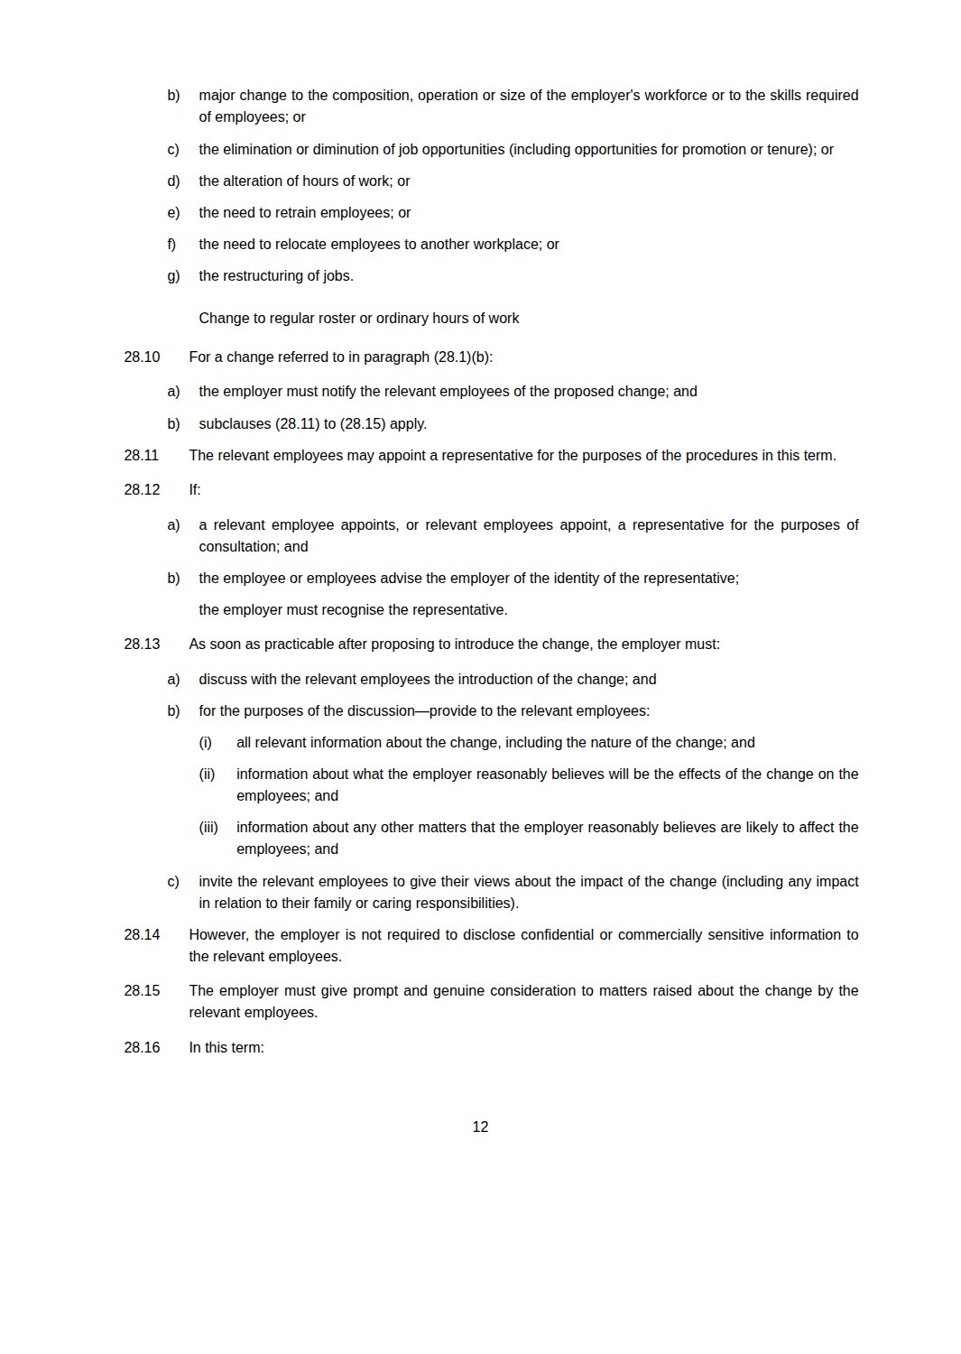b)
major change to the composition, operation or size of the employer's workforce or to the skills required of employees; or
c)
the elimination or diminution of job opportunities (including opportunities for promotion or tenure); or
d)
the alteration of hours of work; or
e)
the need to retrain employees; or
f)
the need to relocate employees to another workplace; or
g)
the restructuring of jobs.
Change to regular roster or ordinary hours of work
28.10
For a change referred to in paragraph (28.1)(b):
a)
the employer must notify the relevant employees of the proposed change; and
b)
subclauses (28.11) to (28.15) apply.
28.11
The relevant employees may appoint a representative for the purposes of the procedures in this term.
28.12
If:
a)
a relevant employee appoints, or relevant employees appoint, a representative for the purposes of consultation; and
b)
the employee or employees advise the employer of the identity of the representative;
the employer must recognise the representative.
28.13
As soon as practicable after proposing to introduce the change, the employer must:
a)
discuss with the relevant employees the introduction of the change; and
b)
for the purposes of the discussion—provide to the relevant employees:
(i)
all relevant information about the change, including the nature of the change; and
(ii)
information about what the employer reasonably believes will be the effects of the change on the employees; and
(iii)
information about any other matters that the employer reasonably believes are likely to affect the employees; and
c)
invite the relevant employees to give their views about the impact of the change (including any impact in relation to their family or caring responsibilities).
28.14
However, the employer is not required to disclose confidential or commercially sensitive information to the relevant employees.
28.15
The employer must give prompt and genuine consideration to matters raised about the change by the relevant employees.
28.16
In this term:
12